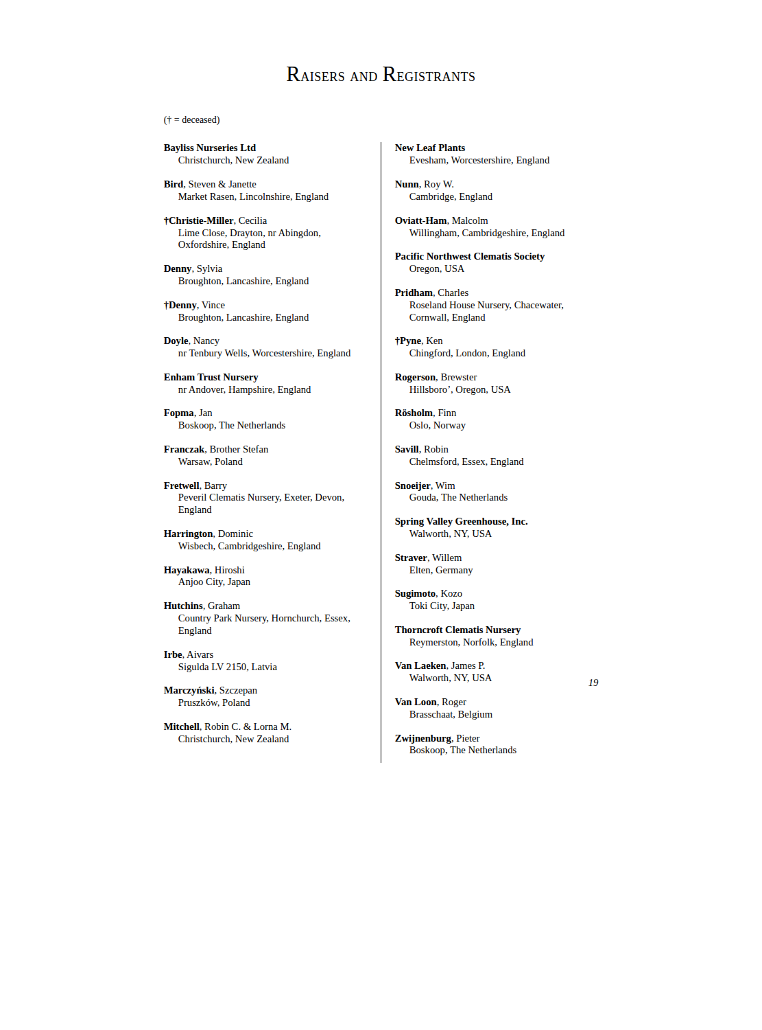Raisers and Registrants
(† = deceased)
Bayliss Nurseries Ltd Christchurch, New Zealand
Bird, Steven & Janette Market Rasen, Lincolnshire, England
†Christie-Miller, Cecilia Lime Close, Drayton, nr Abingdon,
Oxfordshire, England
Denny, Sylvia Broughton, Lancashire, England
†Denny, Vince Broughton, Lancashire, England
Doyle, Nancy nr Tenbury Wells, Worcestershire, England
Enham Trust Nursery nr Andover, Hampshire, England
Fopma, Jan Boskoop, The Netherlands
Franczak, Brother Stefan Warsaw, Poland
Fretwell, Barry Peveril Clematis Nursery, Exeter, Devon,
England
Harrington, Dominic Wisbech, Cambridgeshire, England
Hayakawa, Hiroshi Anjoo City, Japan
Hutchins, Graham Country Park Nursery, Hornchurch, Essex,
England
Irbe, Aivars Sigulda LV 2150, Latvia
Marczyński, Szczepan Pruszków, Poland
Mitchell, Robin C. & Lorna M. Christchurch, New Zealand
New Leaf Plants Evesham, Worcestershire, England
Nunn, Roy W. Cambridge, England
Oviatt-Ham, Malcolm Willingham, Cambridgeshire, England
Pacific Northwest Clematis Society Oregon, USA
Pridham, Charles Roseland House Nursery, Chacewater,
Cornwall, England
†Pyne, Ken Chingford, London, England
Rogerson, Brewster Hillsboro’, Oregon, USA
Rösholm, Finn Oslo, Norway
Savill, Robin Chelmsford, Essex, England
Snoeijer, Wim Gouda, The Netherlands
Spring Valley Greenhouse, Inc. Walworth, NY, USA
Straver, Willem Elten, Germany
Sugimoto, Kozo Toki City, Japan
Thorncroft Clematis Nursery Reymerston, Norfolk, England
Van Laeken, James P. Walworth, NY, USA
Van Loon, Roger Brasschaat, Belgium
Zwijnenburg, Pieter Boskoop, The Netherlands
19